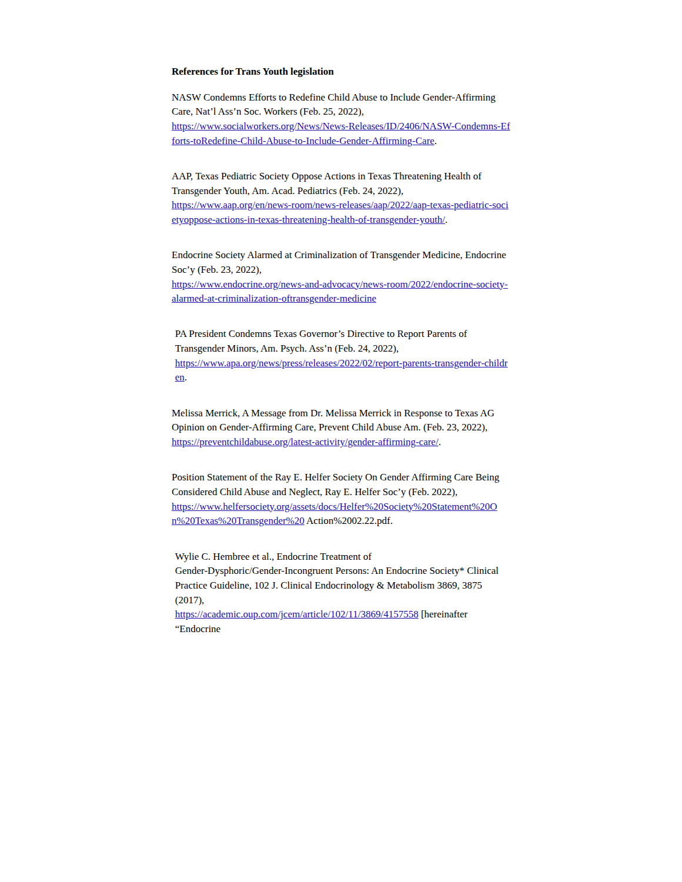References for Trans Youth legislation
NASW Condemns Efforts to Redefine Child Abuse to Include Gender-Affirming Care, Nat’l Ass’n Soc. Workers (Feb. 25, 2022),
https://www.socialworkers.org/News/News-Releases/ID/2406/NASW-Condemns-Efforts-toRedefine-Child-Abuse-to-Include-Gender-Affirming-Care.
AAP, Texas Pediatric Society Oppose Actions in Texas Threatening Health of Transgender Youth, Am. Acad. Pediatrics (Feb. 24, 2022),
https://www.aap.org/en/news-room/news-releases/aap/2022/aap-texas-pediatric-societyoppose-actions-in-texas-threatening-health-of-transgender-youth/.
Endocrine Society Alarmed at Criminalization of Transgender Medicine, Endocrine Soc’y (Feb. 23, 2022),
https://www.endocrine.org/news-and-advocacy/news-room/2022/endocrine-society-alarmed-at-criminalization-oftransgender-medicine
PA President Condemns Texas Governor’s Directive to Report Parents of Transgender Minors, Am. Psych. Ass’n (Feb. 24, 2022),
https://www.apa.org/news/press/releases/2022/02/report-parents-transgender-children.
Melissa Merrick, A Message from Dr. Melissa Merrick in Response to Texas AG Opinion on Gender-Affirming Care, Prevent Child Abuse Am. (Feb. 23, 2022),
https://preventchildabuse.org/latest-activity/gender-affirming-care/.
Position Statement of the Ray E. Helfer Society On Gender Affirming Care Being Considered Child Abuse and Neglect, Ray E. Helfer Soc’y (Feb. 2022),
https://www.helfersociety.org/assets/docs/Helfer%20Society%20Statement%20On%20Texas%20Transgender%20 Action%2002.22.pdf.
Wylie C. Hembree et al., Endocrine Treatment of
Gender-Dysphoric/Gender-Incongruent Persons: An Endocrine Society* Clinical Practice Guideline, 102 J. Clinical Endocrinology & Metabolism 3869, 3875 (2017),
https://academic.oup.com/jcem/article/102/11/3869/4157558 [hereinafter “Endocrine